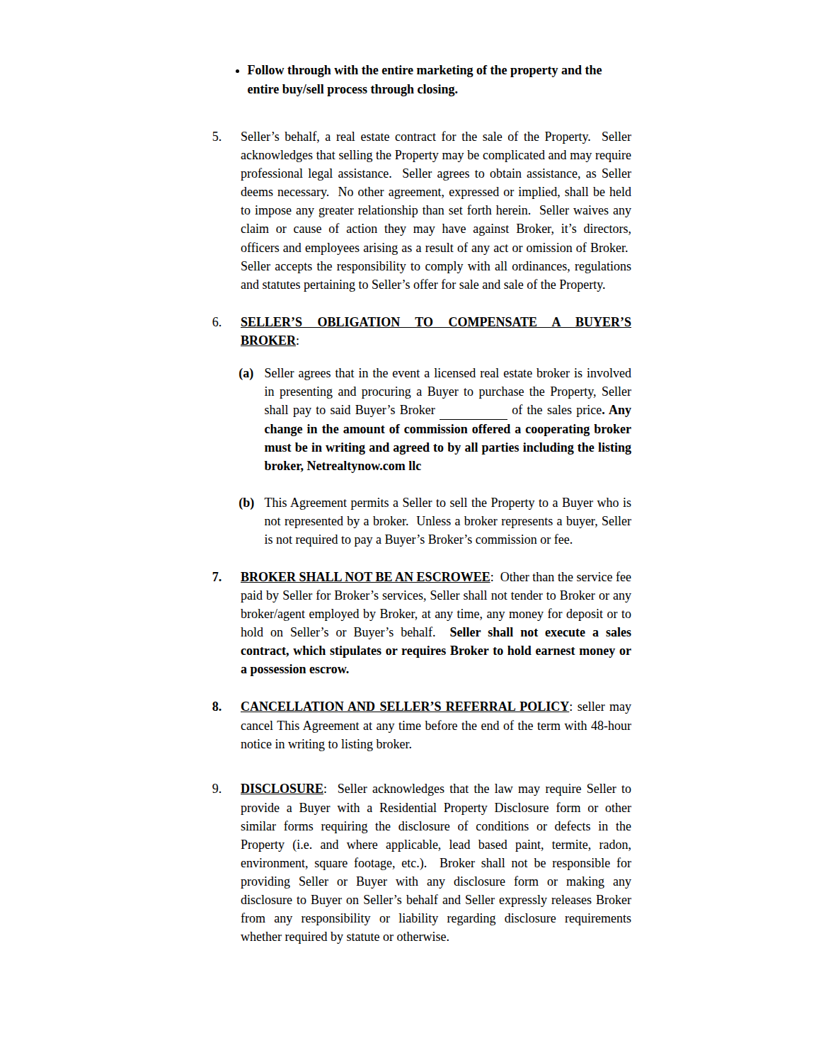Follow through with the entire marketing of the property and the entire buy/sell process through closing.
Seller’s behalf, a real estate contract for the sale of the Property. Seller acknowledges that selling the Property may be complicated and may require professional legal assistance. Seller agrees to obtain assistance, as Seller deems necessary. No other agreement, expressed or implied, shall be held to impose any greater relationship than set forth herein. Seller waives any claim or cause of action they may have against Broker, it’s directors, officers and employees arising as a result of any act or omission of Broker. Seller accepts the responsibility to comply with all ordinances, regulations and statutes pertaining to Seller’s offer for sale and sale of the Property.
SELLER’S OBLIGATION TO COMPENSATE A BUYER’S BROKER:
Seller agrees that in the event a licensed real estate broker is involved in presenting and procuring a Buyer to purchase the Property, Seller shall pay to said Buyer’s Broker of the sales price. Any change in the amount of commission offered a cooperating broker must be in writing and agreed to by all parties including the listing broker, Netrealtynow.com llc
This Agreement permits a Seller to sell the Property to a Buyer who is not represented by a broker. Unless a broker represents a buyer, Seller is not required to pay a Buyer’s Broker’s commission or fee.
BROKER SHALL NOT BE AN ESCROWEE: Other than the service fee paid by Seller for Broker’s services, Seller shall not tender to Broker or any broker/agent employed by Broker, at any time, any money for deposit or to hold on Seller’s or Buyer’s behalf. Seller shall not execute a sales contract, which stipulates or requires Broker to hold earnest money or a possession escrow.
CANCELLATION AND SELLER’S REFERRAL POLICY: seller may cancel This Agreement at any time before the end of the term with 48-hour notice in writing to listing broker.
DISCLOSURE: Seller acknowledges that the law may require Seller to provide a Buyer with a Residential Property Disclosure form or other similar forms requiring the disclosure of conditions or defects in the Property (i.e. and where applicable, lead based paint, termite, radon, environment, square footage, etc.). Broker shall not be responsible for providing Seller or Buyer with any disclosure form or making any disclosure to Buyer on Seller’s behalf and Seller expressly releases Broker from any responsibility or liability regarding disclosure requirements whether required by statute or otherwise.